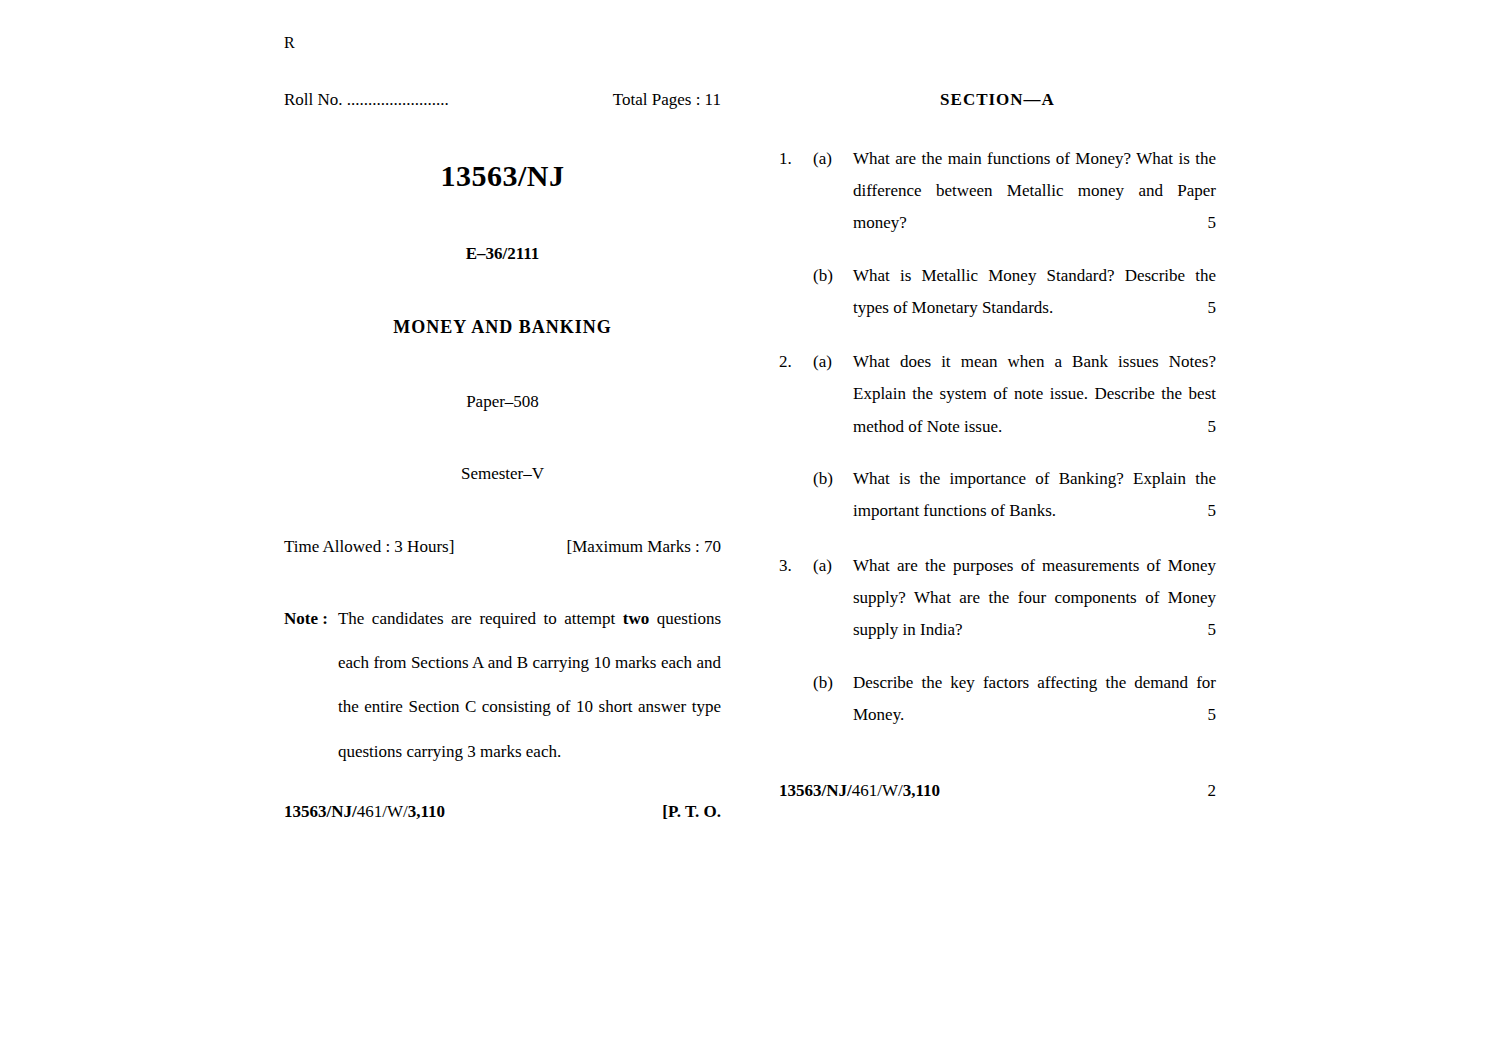R
Roll No. ........................ Total Pages : 11
13563/NJ
E–36/2111
MONEY AND BANKING
Paper–508
Semester–V
Time Allowed : 3 Hours] [Maximum Marks : 70
Note : The candidates are required to attempt two questions each from Sections A and B carrying 10 marks each and the entire Section C consisting of 10 short answer type questions carrying 3 marks each.
13563/NJ/461/W/3,110 [P. T. O.
SECTION—A
1.
(a) What are the main functions of Money? What is the difference between Metallic money and Paper money? 5
(b) What is Metallic Money Standard? Describe the types of Monetary Standards. 5
2.
(a) What does it mean when a Bank issues Notes? Explain the system of note issue. Describe the best method of Note issue. 5
(b) What is the importance of Banking? Explain the important functions of Banks. 5
3.
(a) What are the purposes of measurements of Money supply? What are the four components of Money supply in India? 5
(b) Describe the key factors affecting the demand for Money. 5
13563/NJ/461/W/3,110 2